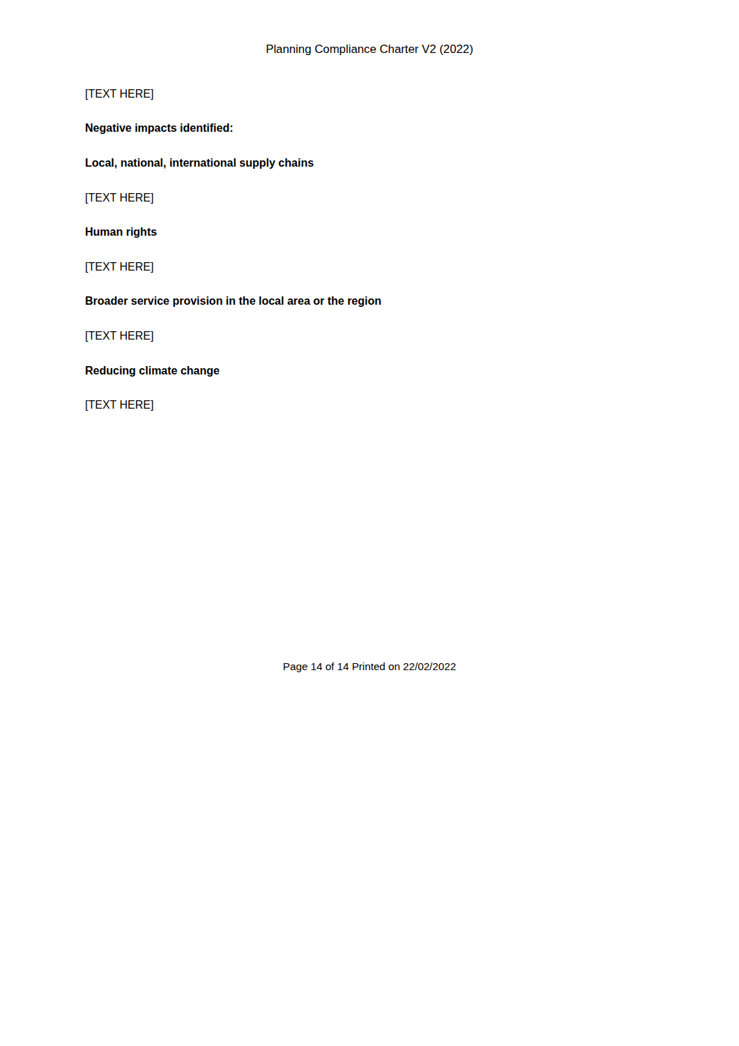Planning Compliance Charter V2 (2022)
[TEXT HERE]
Negative impacts identified:
Local, national, international supply chains
[TEXT HERE]
Human rights
[TEXT HERE]
Broader service provision in the local area or the region
[TEXT HERE]
Reducing climate change
[TEXT HERE]
Page 14 of 14 Printed on 22/02/2022